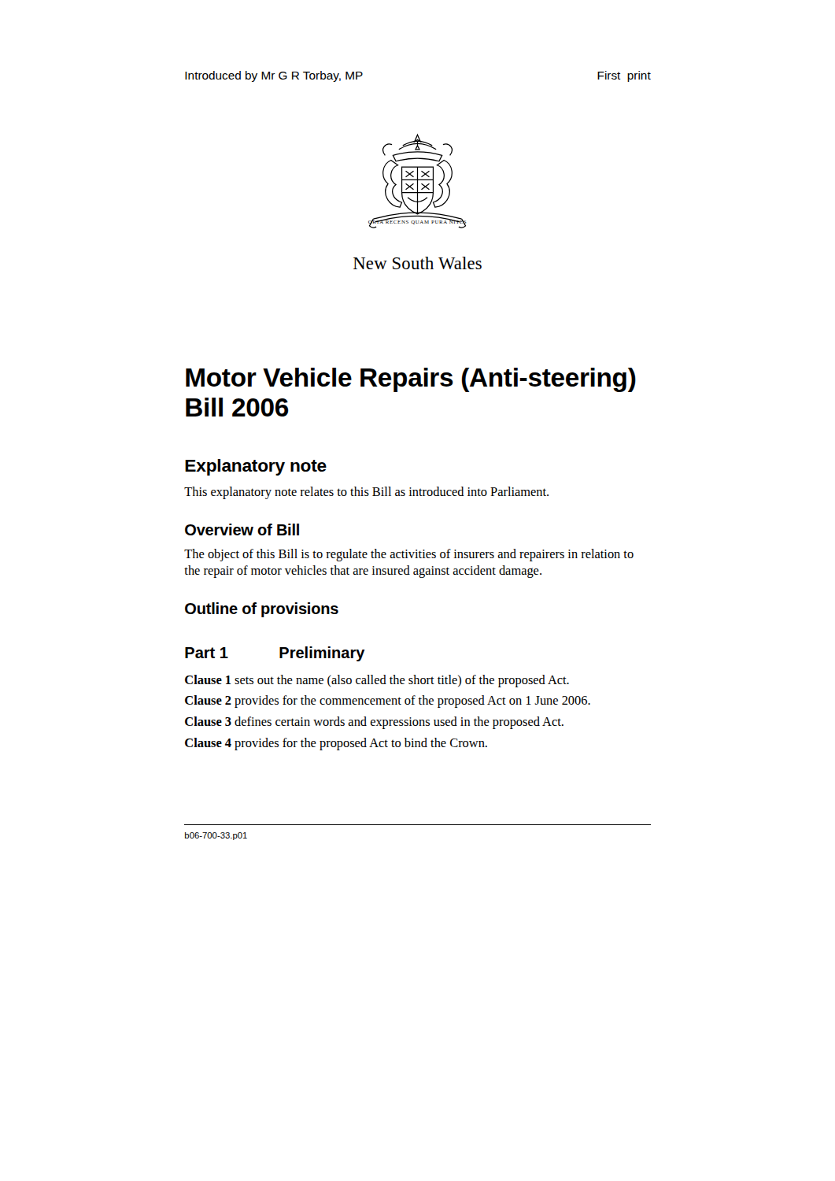Introduced by Mr G R Torbay, MP First print
New South Wales
Motor Vehicle Repairs (Anti-steering) Bill 2006
Explanatory note
This explanatory note relates to this Bill as introduced into Parliament.
Overview of Bill
The object of this Bill is to regulate the activities of insurers and repairers in relation to the repair of motor vehicles that are insured against accident damage.
Outline of provisions
Part 1 Preliminary
Clause 1 sets out the name (also called the short title) of the proposed Act.
Clause 2 provides for the commencement of the proposed Act on 1 June 2006.
Clause 3 defines certain words and expressions used in the proposed Act.
Clause 4 provides for the proposed Act to bind the Crown.
b06-700-33.p01